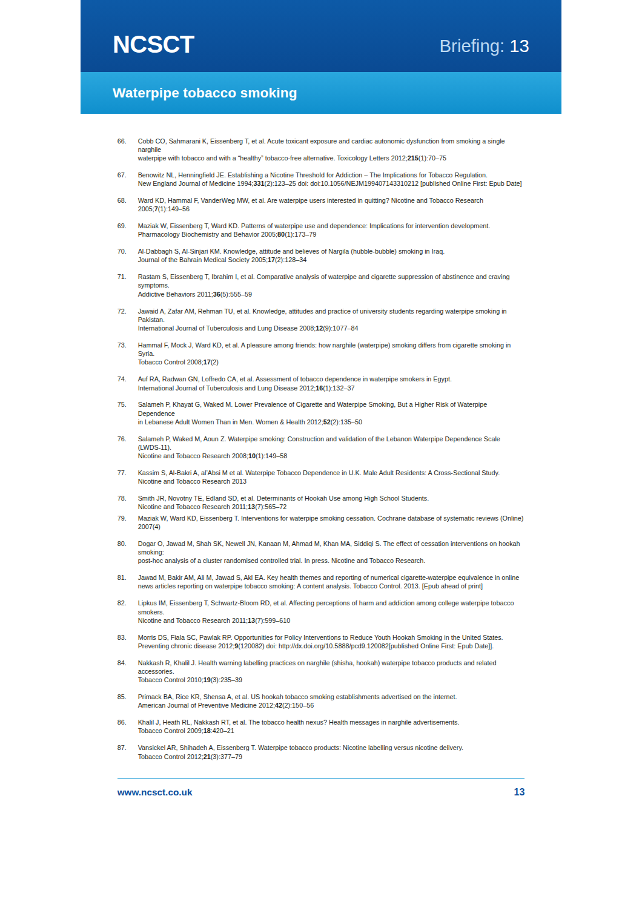NCSCT
Briefing: 13
Waterpipe tobacco smoking
66. Cobb CO, Sahmarani K, Eissenberg T, et al. Acute toxicant exposure and cardiac autonomic dysfunction from smoking a single narghile waterpipe with tobacco and with a “healthy” tobacco-free alternative. Toxicology Letters 2012;215(1):70–75
67. Benowitz NL, Henningfield JE. Establishing a Nicotine Threshold for Addiction – The Implications for Tobacco Regulation. New England Journal of Medicine 1994;331(2):123–25 doi: doi:10.1056/NEJM199407143310212 [published Online First: Epub Date]
68. Ward KD, Hammal F, VanderWeg MW, et al. Are waterpipe users interested in quitting? Nicotine and Tobacco Research 2005;7(1):149–56
69. Maziak W, Eissenberg T, Ward KD. Patterns of waterpipe use and dependence: Implications for intervention development. Pharmacology Biochemistry and Behavior 2005;80(1):173–79
70. Al-Dabbagh S, Al-Sinjari KM. Knowledge, attitude and believes of Nargila (hubble-bubble) smoking in Iraq. Journal of the Bahrain Medical Society 2005;17(2):128–34
71. Rastam S, Eissenberg T, Ibrahim I, et al. Comparative analysis of waterpipe and cigarette suppression of abstinence and craving symptoms. Addictive Behaviors 2011;36(5):555–59
72. Jawaid A, Zafar AM, Rehman TU, et al. Knowledge, attitudes and practice of university students regarding waterpipe smoking in Pakistan. International Journal of Tuberculosis and Lung Disease 2008;12(9):1077–84
73. Hammal F, Mock J, Ward KD, et al. A pleasure among friends: how narghile (waterpipe) smoking differs from cigarette smoking in Syria. Tobacco Control 2008;17(2)
74. Auf RA, Radwan GN, Loffredo CA, et al. Assessment of tobacco dependence in waterpipe smokers in Egypt. International Journal of Tuberculosis and Lung Disease 2012;16(1):132–37
75. Salameh P, Khayat G, Waked M. Lower Prevalence of Cigarette and Waterpipe Smoking, But a Higher Risk of Waterpipe Dependence in Lebanese Adult Women Than in Men. Women & Health 2012;52(2):135–50
76. Salameh P, Waked M, Aoun Z. Waterpipe smoking: Construction and validation of the Lebanon Waterpipe Dependence Scale (LWDS-11). Nicotine and Tobacco Research 2008;10(1):149–58
77. Kassim S, Al-Bakri A, al’Absi M et al. Waterpipe Tobacco Dependence in U.K. Male Adult Residents: A Cross-Sectional Study. Nicotine and Tobacco Research 2013
78. Smith JR, Novotny TE, Edland SD, et al. Determinants of Hookah Use among High School Students. Nicotine and Tobacco Research 2011;13(7):565–72
79. Maziak W, Ward KD, Eissenberg T. Interventions for waterpipe smoking cessation. Cochrane database of systematic reviews (Online) 2007(4)
80. Dogar O, Jawad M, Shah SK, Newell JN, Kanaan M, Ahmad M, Khan MA, Siddiqi S. The effect of cessation interventions on hookah smoking: post-hoc analysis of a cluster randomised controlled trial. In press. Nicotine and Tobacco Research.
81. Jawad M, Bakir AM, Ali M, Jawad S, Akl EA. Key health themes and reporting of numerical cigarette-waterpipe equivalence in online news articles reporting on waterpipe tobacco smoking: A content analysis. Tobacco Control. 2013. [Epub ahead of print]
82. Lipkus IM, Eissenberg T, Schwartz-Bloom RD, et al. Affecting perceptions of harm and addiction among college waterpipe tobacco smokers. Nicotine and Tobacco Research 2011;13(7):599–610
83. Morris DS, Fiala SC, Pawlak RP. Opportunities for Policy Interventions to Reduce Youth Hookah Smoking in the United States. Preventing chronic disease 2012;9(120082) doi: http://dx.doi.org/10.5888/pcd9.120082[published Online First: Epub Date]].
84. Nakkash R, Khalil J. Health warning labelling practices on narghile (shisha, hookah) waterpipe tobacco products and related accessories. Tobacco Control 2010;19(3):235–39
85. Primack BA, Rice KR, Shensa A, et al. US hookah tobacco smoking establishments advertised on the internet. American Journal of Preventive Medicine 2012;42(2):150–56
86. Khalil J, Heath RL, Nakkash RT, et al. The tobacco health nexus? Health messages in narghile advertisements. Tobacco Control 2009;18:420–21
87. Vansickel AR, Shihadeh A, Eissenberg T. Waterpipe tobacco products: Nicotine labelling versus nicotine delivery. Tobacco Control 2012;21(3):377–79
www.ncsct.co.uk
13